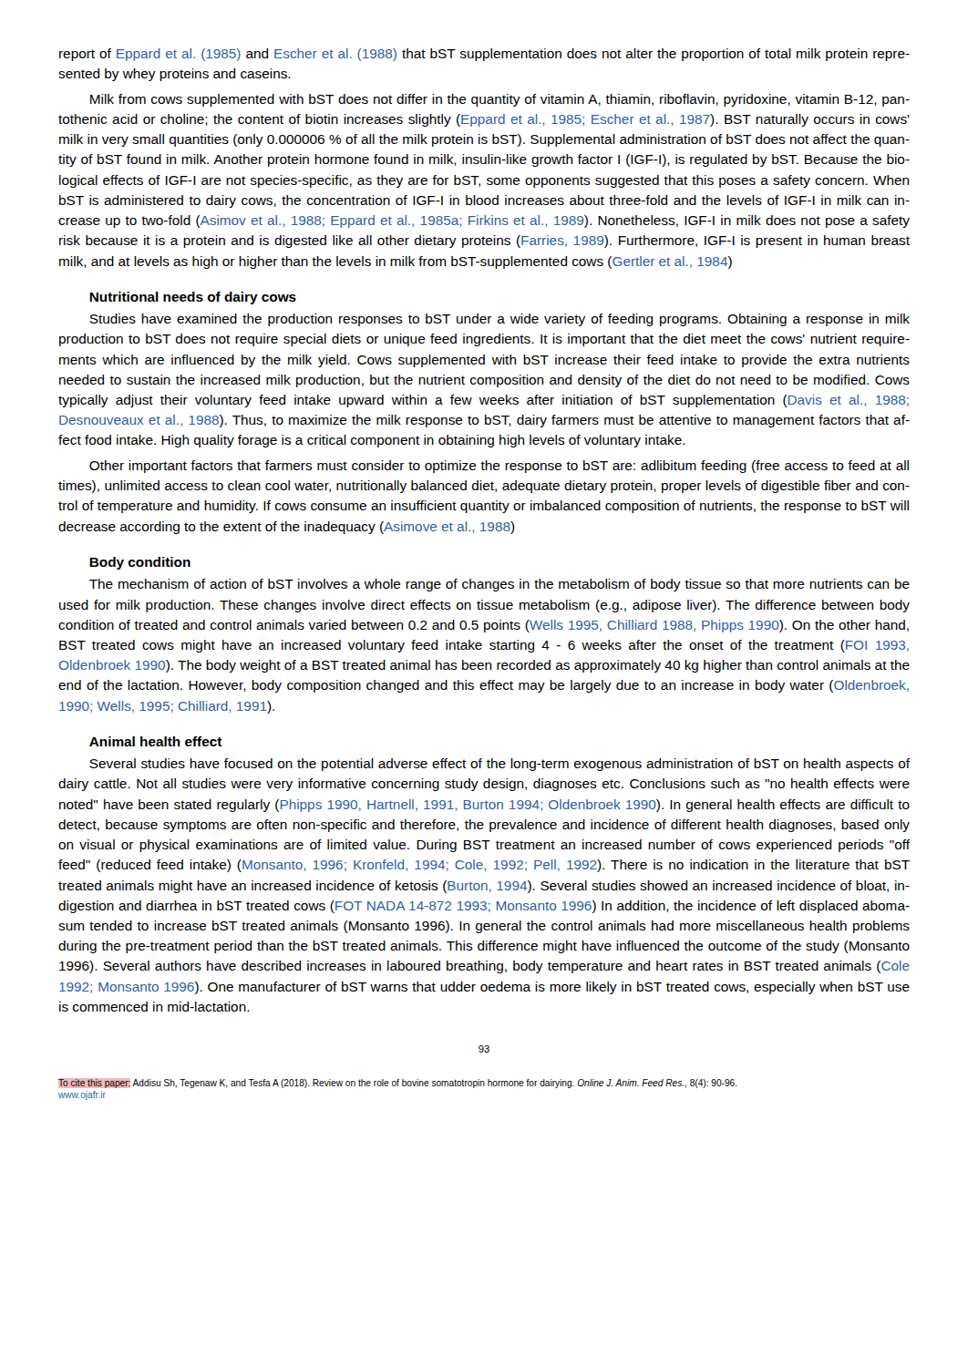report of Eppard et al. (1985) and Escher et al. (1988) that bST supplementation does not alter the proportion of total milk protein represented by whey proteins and caseins.
Milk from cows supplemented with bST does not differ in the quantity of vitamin A, thiamin, riboflavin, pyridoxine, vitamin B-12, pantothenic acid or choline; the content of biotin increases slightly (Eppard et al., 1985; Escher et al., 1987). BST naturally occurs in cows' milk in very small quantities (only 0.000006 % of all the milk protein is bST). Supplemental administration of bST does not affect the quantity of bST found in milk. Another protein hormone found in milk, insulin-like growth factor I (IGF-I), is regulated by bST. Because the biological effects of IGF-I are not species-specific, as they are for bST, some opponents suggested that this poses a safety concern. When bST is administered to dairy cows, the concentration of IGF-I in blood increases about three-fold and the levels of IGF-I in milk can increase up to two-fold (Asimov et al., 1988; Eppard et al., 1985a; Firkins et al., 1989). Nonetheless, IGF-I in milk does not pose a safety risk because it is a protein and is digested like all other dietary proteins (Farries, 1989). Furthermore, IGF-I is present in human breast milk, and at levels as high or higher than the levels in milk from bST-supplemented cows (Gertler et al., 1984)
Nutritional needs of dairy cows
Studies have examined the production responses to bST under a wide variety of feeding programs. Obtaining a response in milk production to bST does not require special diets or unique feed ingredients. It is important that the diet meet the cows' nutrient requirements which are influenced by the milk yield. Cows supplemented with bST increase their feed intake to provide the extra nutrients needed to sustain the increased milk production, but the nutrient composition and density of the diet do not need to be modified. Cows typically adjust their voluntary feed intake upward within a few weeks after initiation of bST supplementation (Davis et al., 1988; Desnouveaux et al., 1988). Thus, to maximize the milk response to bST, dairy farmers must be attentive to management factors that affect food intake. High quality forage is a critical component in obtaining high levels of voluntary intake.
Other important factors that farmers must consider to optimize the response to bST are: adlibitum feeding (free access to feed at all times), unlimited access to clean cool water, nutritionally balanced diet, adequate dietary protein, proper levels of digestible fiber and control of temperature and humidity. If cows consume an insufficient quantity or imbalanced composition of nutrients, the response to bST will decrease according to the extent of the inadequacy (Asimove et al., 1988)
Body condition
The mechanism of action of bST involves a whole range of changes in the metabolism of body tissue so that more nutrients can be used for milk production. These changes involve direct effects on tissue metabolism (e.g., adipose liver). The difference between body condition of treated and control animals varied between 0.2 and 0.5 points (Wells 1995, Chilliard 1988, Phipps 1990). On the other hand, BST treated cows might have an increased voluntary feed intake starting 4 - 6 weeks after the onset of the treatment (FOI 1993, Oldenbroek 1990). The body weight of a BST treated animal has been recorded as approximately 40 kg higher than control animals at the end of the lactation. However, body composition changed and this effect may be largely due to an increase in body water (Oldenbroek, 1990; Wells, 1995; Chilliard, 1991).
Animal health effect
Several studies have focused on the potential adverse effect of the long-term exogenous administration of bST on health aspects of dairy cattle. Not all studies were very informative concerning study design, diagnoses etc. Conclusions such as "no health effects were noted" have been stated regularly (Phipps 1990, Hartnell, 1991, Burton 1994; Oldenbroek 1990). In general health effects are difficult to detect, because symptoms are often non-specific and therefore, the prevalence and incidence of different health diagnoses, based only on visual or physical examinations are of limited value. During BST treatment an increased number of cows experienced periods "off feed" (reduced feed intake) (Monsanto, 1996; Kronfeld, 1994; Cole, 1992; Pell, 1992). There is no indication in the literature that bST treated animals might have an increased incidence of ketosis (Burton, 1994). Several studies showed an increased incidence of bloat, indigestion and diarrhea in bST treated cows (FOT NADA 14-872 1993; Monsanto 1996) In addition, the incidence of left displaced abomasum tended to increase bST treated animals (Monsanto 1996). In general the control animals had more miscellaneous health problems during the pre-treatment period than the bST treated animals. This difference might have influenced the outcome of the study (Monsanto 1996). Several authors have described increases in laboured breathing, body temperature and heart rates in BST treated animals (Cole 1992; Monsanto 1996). One manufacturer of bST warns that udder oedema is more likely in bST treated cows, especially when bST use is commenced in mid-lactation.
93
To cite this paper: Addisu Sh, Tegenaw K, and Tesfa A (2018). Review on the role of bovine somatotropin hormone for dairying. Online J. Anim. Feed Res., 8(4): 90-96.
www.ojafr.ir